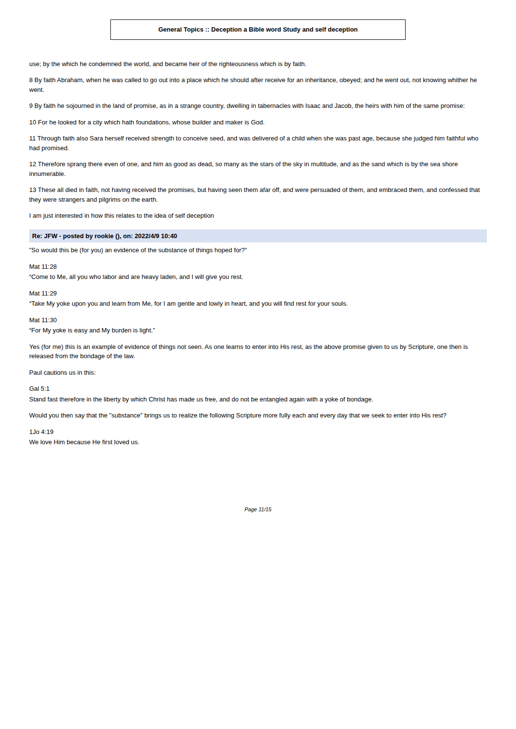General Topics :: Deception a Bible word Study and self deception
use; by the which he condemned the world, and became heir of the righteousness which is by faith.
8 By faith Abraham, when he was called to go out into a place which he should after receive for an inheritance, obeyed; and he went out, not knowing whither he went.
9 By faith he sojourned in the land of promise, as in a strange country, dwelling in tabernacles with Isaac and Jacob, the heirs with him of the same promise:
10 For he looked for a city which hath foundations, whose builder and maker is God.
11 Through faith also Sara herself received strength to conceive seed, and was delivered of a child when she was past age, because she judged him faithful who had promised.
12 Therefore sprang there even of one, and him as good as dead, so many as the stars of the sky in multitude, and as the sand which is by the sea shore innumerable.
13 These all died in faith, not having received the promises, but having seen them afar off, and were persuaded of them, and embraced them, and confessed that they were strangers and pilgrims on the earth.
I am just interested in how this relates to the idea of self deception
Re: JFW - posted by rookie (), on: 2022/4/9 10:40
"So would this be (for you) an evidence of the substance of things hoped for?"
Mat 11:28
“Come to Me, all you who labor and are heavy laden, and I will give you rest.
Mat 11:29
“Take My yoke upon you and learn from Me, for I am gentle and lowly in heart, and you will find rest for your souls.
Mat 11:30
“For My yoke is easy and My burden is light.”
Yes (for me) this is an example of evidence of things not seen. As one learns to enter into His rest, as the above promise given to us by Scripture, one then is released from the bondage of the law.
Paul cautions us in this:
Gal 5:1
Stand fast therefore in the liberty by which Christ has made us free, and do not be entangled again with a yoke of bondage.
Would you then say that the "substance" brings us to realize the following Scripture more fully each and every day that we seek to enter into His rest?
1Jo 4:19
We love Him because He first loved us.
Page 11/15